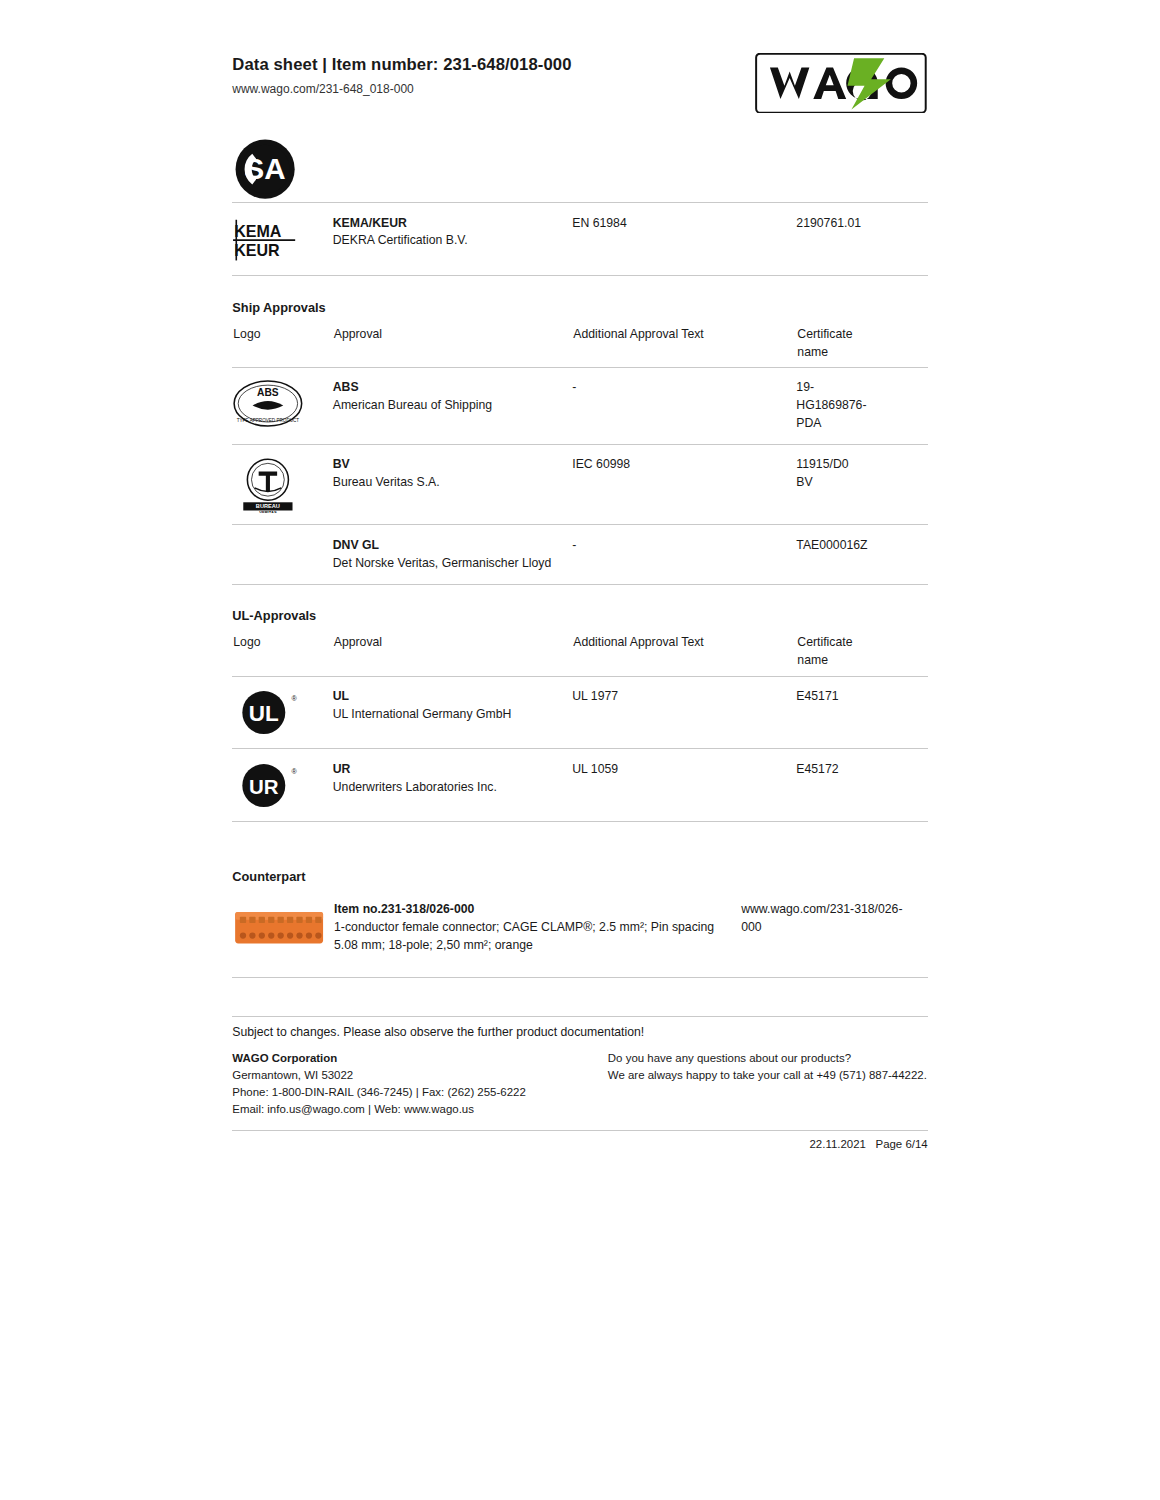Data sheet | Item number: 231-648/018-000
www.wago.com/231-648_018-000
| SA | | | |
| KEMA KEUR | KEMA/KEUR DEKRA Certification B.V. | EN 61984 | 2190761.01 |
Ship Approvals
| Logo | Approval | Additional Approval Text | Certificate name |
| ABS TYPE APPROVED PRODUCT | ABS American Bureau of Shipping | - | 19- HG1869876- PDA |
| BUREAU VERITAS | BV Bureau Veritas S.A. | IEC 60998 | 11915/D0 BV |
| | DNV GL Det Norske Veritas, Germanischer Lloyd | - | TAE000016Z |
UL-Approvals
| Logo | Approval | Additional Approval Text | Certificate name |
| UL ® | UL UL International Germany GmbH | UL 1977 | E45171 |
| UR ® | UR Underwriters Laboratories Inc. | UL 1059 | E45172 |
Counterpart
| | Item no.231-318/026-000 1-conductor female connector; CAGE CLAMP®; 2.5 mm²; Pin spacing 5.08 mm; 18-pole; 2,50 mm²; orange | www.wago.com/231-318/026-000 |
Subject to changes. Please also observe the further product documentation!
WAGO Corporation
Germantown, WI 53022
Phone: 1-800-DIN-RAIL (346-7245) | Fax: (262) 255-6222
Email: info.us@wago.com | Web: www.wago.us
Do you have any questions about our products?
We are always happy to take your call at +49 (571) 887-44222.
22.11.2021 Page 6/14